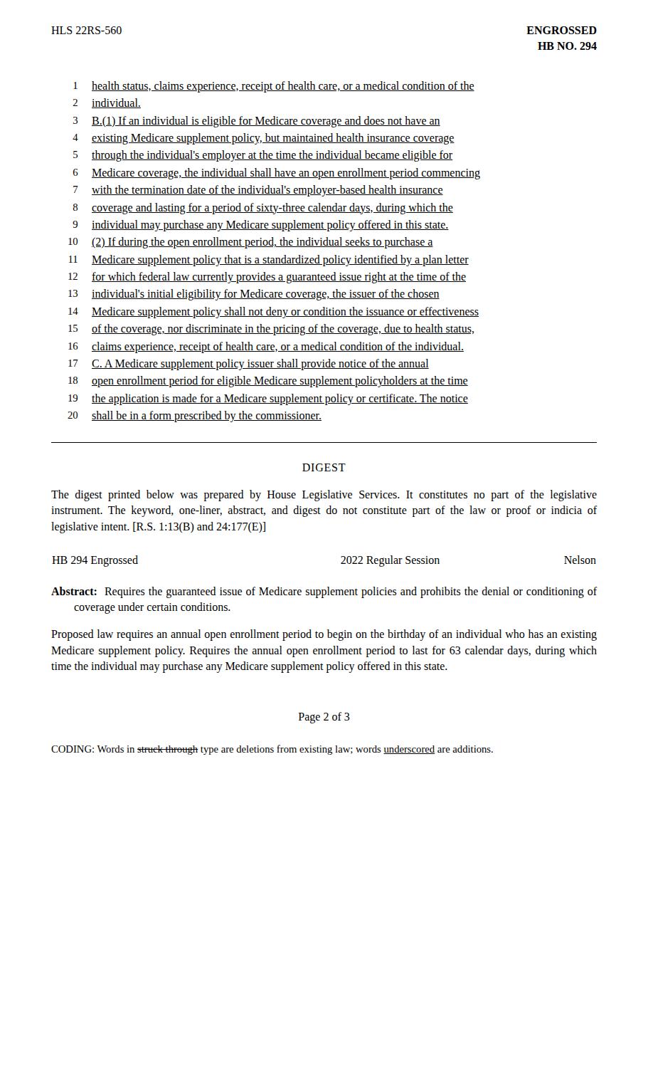HLS 22RS-560
ENGROSSED
HB NO. 294
| 1 | health status, claims experience, receipt of health care, or a medical condition of the |
| 2 | individual. |
| 3 | B.(1) If an individual is eligible for Medicare coverage and does not have an |
| 4 | existing Medicare supplement policy, but maintained health insurance coverage |
| 5 | through the individual's employer at the time the individual became eligible for |
| 6 | Medicare coverage, the individual shall have an open enrollment period commencing |
| 7 | with the termination date of the individual's employer-based health insurance |
| 8 | coverage and lasting for a period of sixty-three calendar days, during which the |
| 9 | individual may purchase any Medicare supplement policy offered in this state. |
| 10 | (2) If during the open enrollment period, the individual seeks to purchase a |
| 11 | Medicare supplement policy that is a standardized policy identified by a plan letter |
| 12 | for which federal law currently provides a guaranteed issue right at the time of the |
| 13 | individual's initial eligibility for Medicare coverage, the issuer of the chosen |
| 14 | Medicare supplement policy shall not deny or condition the issuance or effectiveness |
| 15 | of the coverage, nor discriminate in the pricing of the coverage, due to health status, |
| 16 | claims experience, receipt of health care, or a medical condition of the individual. |
| 17 | C. A Medicare supplement policy issuer shall provide notice of the annual |
| 18 | open enrollment period for eligible Medicare supplement policyholders at the time |
| 19 | the application is made for a Medicare supplement policy or certificate. The notice |
| 20 | shall be in a form prescribed by the commissioner. |
DIGEST
The digest printed below was prepared by House Legislative Services. It constitutes no part of the legislative instrument. The keyword, one-liner, abstract, and digest do not constitute part of the law or proof or indicia of legislative intent. [R.S. 1:13(B) and 24:177(E)]
| HB 294 Engrossed | 2022 Regular Session | Nelson |
Abstract: Requires the guaranteed issue of Medicare supplement policies and prohibits the denial or conditioning of coverage under certain conditions.
Proposed law requires an annual open enrollment period to begin on the birthday of an individual who has an existing Medicare supplement policy. Requires the annual open enrollment period to last for 63 calendar days, during which time the individual may purchase any Medicare supplement policy offered in this state.
Page 2 of 3
CODING: Words in struck through type are deletions from existing law; words underscored are additions.